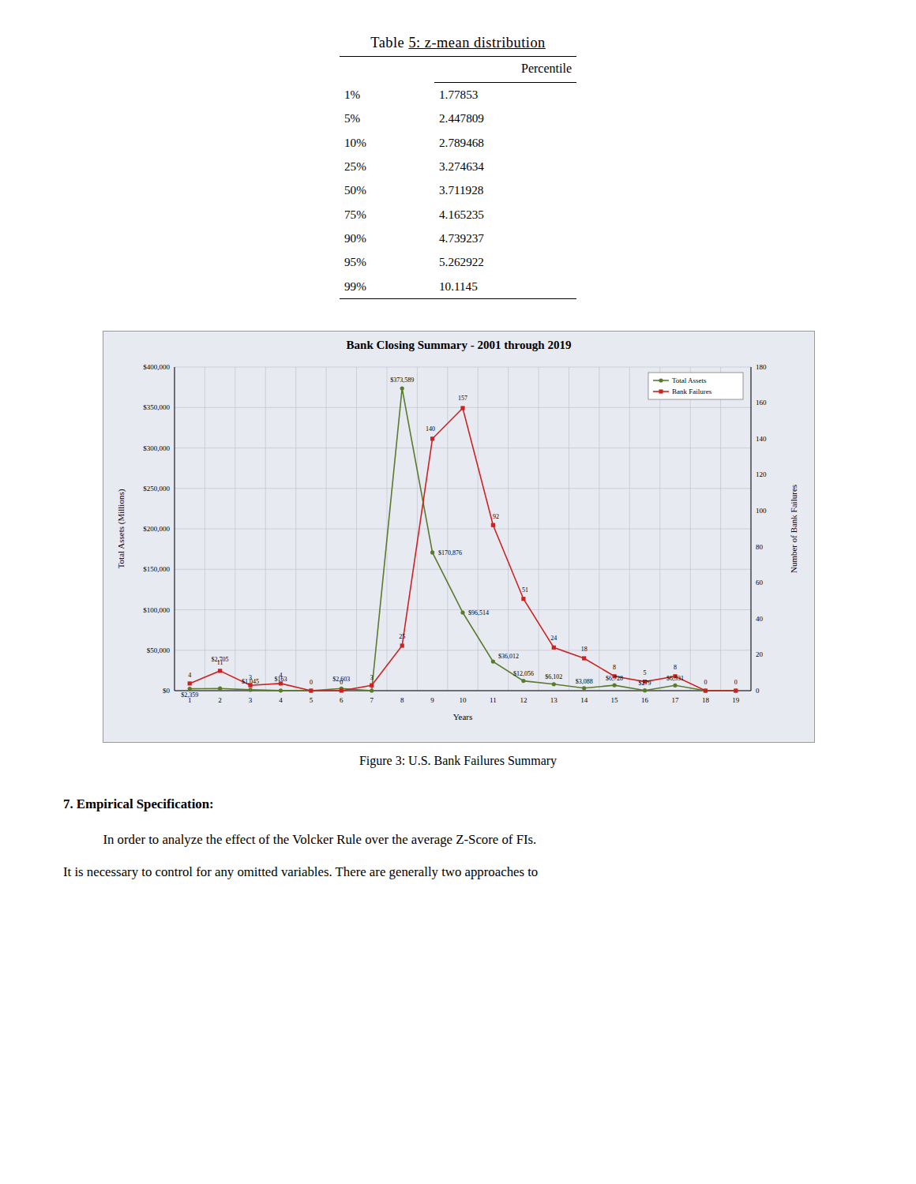Table 5: z-mean distribution
| | Percentile |
| --- | --- |
| 1% | 1.77853 |
| 5% | 2.447809 |
| 10% | 2.789468 |
| 25% | 3.274634 |
| 50% | 3.711928 |
| 75% | 4.165235 |
| 90% | 4.739237 |
| 95% | 5.262922 |
| 99% | 10.1145 |
Bank Closing Summary - 2001 through 2019 Bank Closing Summary - 2001 through 2019 $0 $50,000 $100,000 $150,000 $200,000 $250,000 $300,000 $350,000 $400,000 0 20 40 60 80 100 120 140 160 180 1 2 3 4 5 6 7 8 9 10 11 12 13 14 15 16 17 18 19 Years Total Assets (Millions) Number of Bank Failures 4 11 3 4 0 0 3 25 140 157 92 51 24 18 8 5 8 0 0 $2,359 $2,705 $1,045 $163 $2,603 $373,589 $170,876 $96,514 $36,012 $12,056 $6,102 $3,088 $6,728 $279 $6,531 Total Assets Bank Failures
Figure 3: U.S. Bank Failures Summary
7. Empirical Specification:
In order to analyze the effect of the Volcker Rule over the average Z-Score of FIs.
It is necessary to control for any omitted variables. There are generally two approaches to